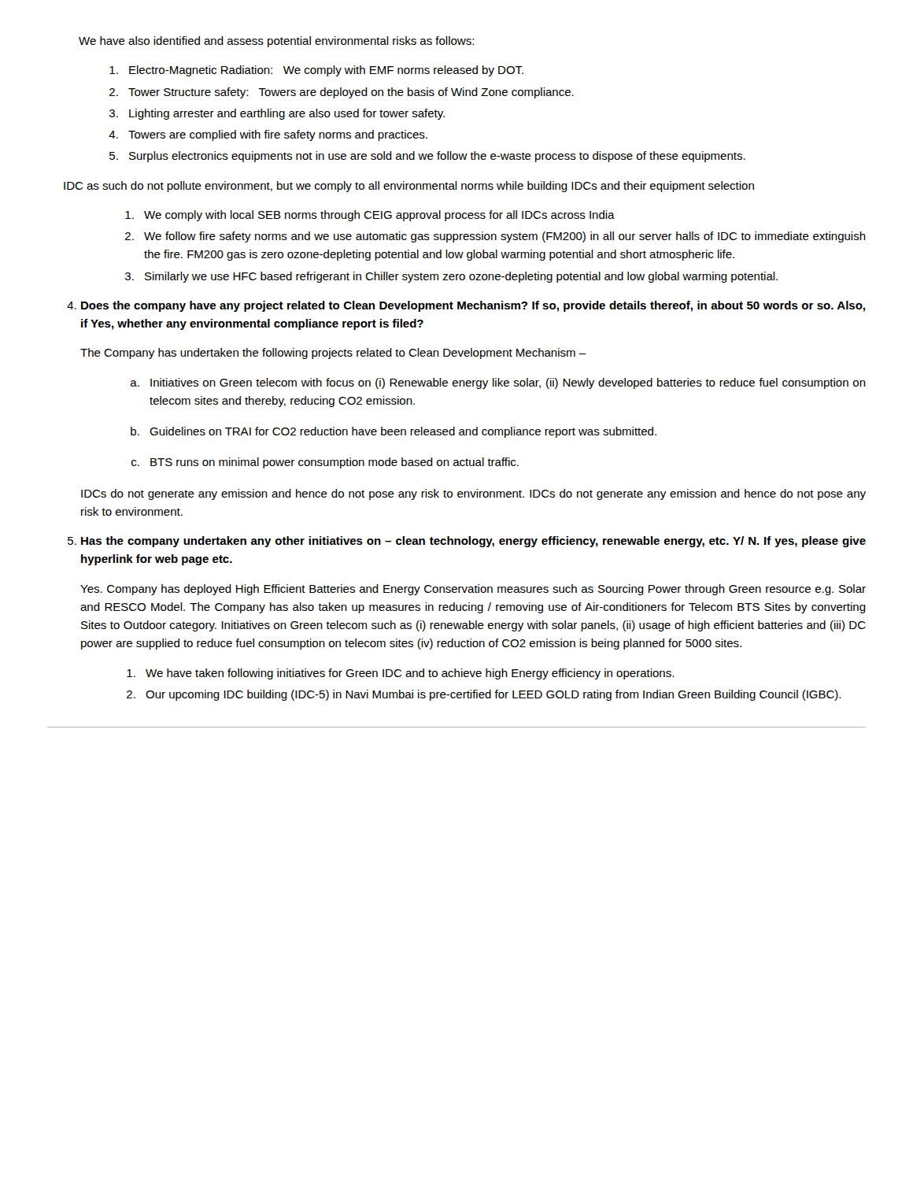We have also identified and assess potential environmental risks as follows:
Electro-Magnetic Radiation: We comply with EMF norms released by DOT.
Tower Structure safety: Towers are deployed on the basis of Wind Zone compliance.
Lighting arrester and earthling are also used for tower safety.
Towers are complied with fire safety norms and practices.
Surplus electronics equipments not in use are sold and we follow the e-waste process to dispose of these equipments.
IDC as such do not pollute environment, but we comply to all environmental norms while building IDCs and their equipment selection
We comply with local SEB norms through CEIG approval process for all IDCs across India
We follow fire safety norms and we use automatic gas suppression system (FM200) in all our server halls of IDC to immediate extinguish the fire. FM200 gas is zero ozone-depleting potential and low global warming potential and short atmospheric life.
Similarly we use HFC based refrigerant in Chiller system zero ozone-depleting potential and low global warming potential.
Does the company have any project related to Clean Development Mechanism? If so, provide details thereof, in about 50 words or so. Also, if Yes, whether any environmental compliance report is filed?
The Company has undertaken the following projects related to Clean Development Mechanism –
Initiatives on Green telecom with focus on (i) Renewable energy like solar, (ii) Newly developed batteries to reduce fuel consumption on telecom sites and thereby, reducing CO2 emission.
Guidelines on TRAI for CO2 reduction have been released and compliance report was submitted.
BTS runs on minimal power consumption mode based on actual traffic.
IDCs do not generate any emission and hence do not pose any risk to environment. IDCs do not generate any emission and hence do not pose any risk to environment.
Has the company undertaken any other initiatives on – clean technology, energy efficiency, renewable energy, etc. Y/ N. If yes, please give hyperlink for web page etc.
Yes. Company has deployed High Efficient Batteries and Energy Conservation measures such as Sourcing Power through Green resource e.g. Solar and RESCO Model. The Company has also taken up measures in reducing / removing use of Air-conditioners for Telecom BTS Sites by converting Sites to Outdoor category. Initiatives on Green telecom such as (i) renewable energy with solar panels, (ii) usage of high efficient batteries and (iii) DC power are supplied to reduce fuel consumption on telecom sites (iv) reduction of CO2 emission is being planned for 5000 sites.
We have taken following initiatives for Green IDC and to achieve high Energy efficiency in operations.
Our upcoming IDC building (IDC-5) in Navi Mumbai is pre-certified for LEED GOLD rating from Indian Green Building Council (IGBC).